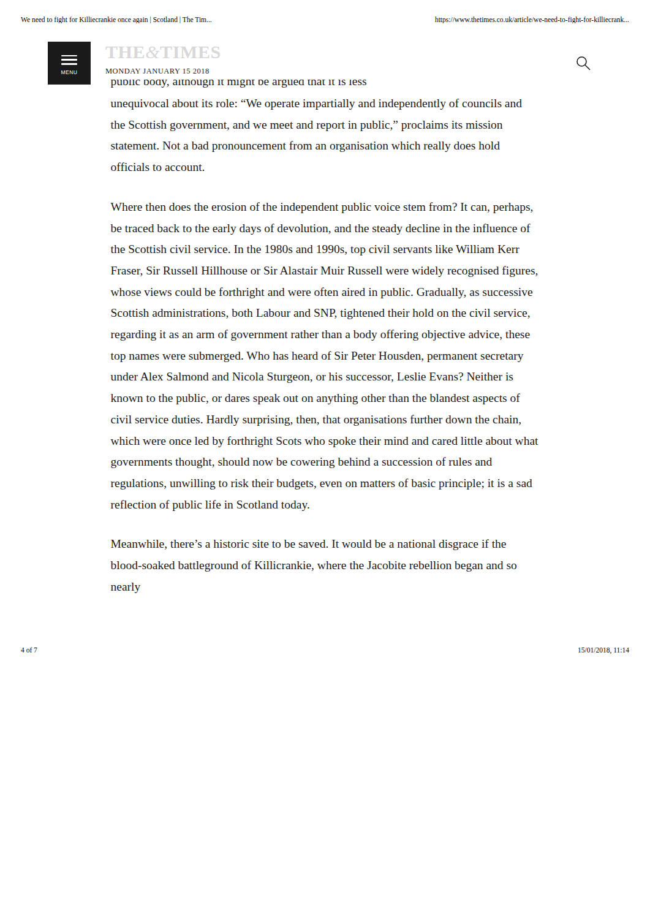We need to fight for Killiecrankie once again | Scotland | The Tim...
https://www.thetimes.co.uk/article/we-need-to-fight-for-killiecrank...
MENU
THE&TIMES
MONDAY JANUARY 15 2018
public body, although it might be argued that it is less unequivocal about its role: “We operate impartially and independently of councils and the Scottish government, and we meet and report in public,” proclaims its mission statement. Not a bad pronouncement from an organisation which really does hold officials to account.
Where then does the erosion of the independent public voice stem from? It can, perhaps, be traced back to the early days of devolution, and the steady decline in the influence of the Scottish civil service. In the 1980s and 1990s, top civil servants like William Kerr Fraser, Sir Russell Hillhouse or Sir Alastair Muir Russell were widely recognised figures, whose views could be forthright and were often aired in public. Gradually, as successive Scottish administrations, both Labour and SNP, tightened their hold on the civil service, regarding it as an arm of government rather than a body offering objective advice, these top names were submerged. Who has heard of Sir Peter Housden, permanent secretary under Alex Salmond and Nicola Sturgeon, or his successor, Leslie Evans? Neither is known to the public, or dares speak out on anything other than the blandest aspects of civil service duties. Hardly surprising, then, that organisations further down the chain, which were once led by forthright Scots who spoke their mind and cared little about what governments thought, should now be cowering behind a succession of rules and regulations, unwilling to risk their budgets, even on matters of basic principle; it is a sad reflection of public life in Scotland today.
Meanwhile, there’s a historic site to be saved. It would be a national disgrace if the blood-soaked battleground of Killicrankie, where the Jacobite rebellion began and so nearly
4 of 7
15/01/2018, 11:14